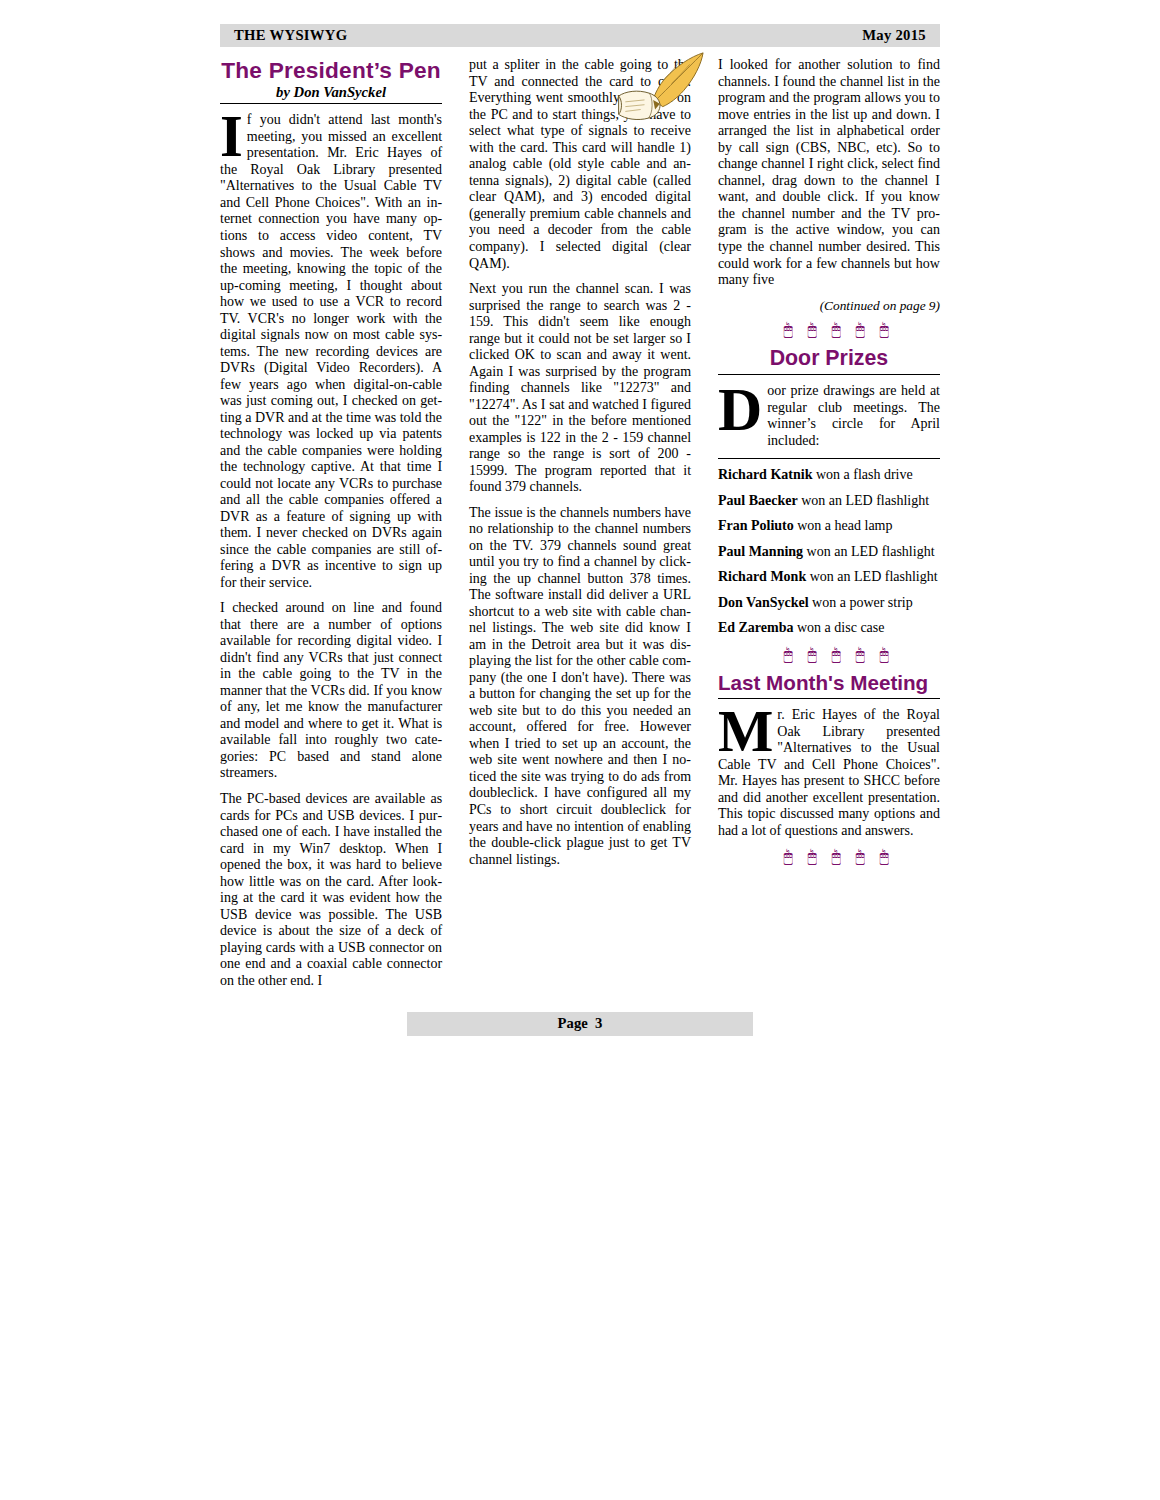THE WYSIWYG
May 2015
The President’s Pen
by Don VanSyckel
If you didn't attend last month's meeting, you missed an excellent presentation. Mr. Eric Hayes of the Royal Oak Library presented "Alternatives to the Usual Cable TV and Cell Phone Choices". With an internet connection you have many options to access video content, TV shows and movies. The week before the meeting, knowing the topic of the up-coming meeting, I thought about how we used to use a VCR to record TV. VCR's no longer work with the digital signals now on most cable systems. The new recording devices are DVRs (Digital Video Recorders). A few years ago when digital-on-cable was just coming out, I checked on getting a DVR and at the time was told the technology was locked up via patents and the cable companies were holding the technology captive. At that time I could not locate any VCRs to purchase and all the cable companies offered a DVR as a feature of signing up with them. I never checked on DVRs again since the cable companies are still offering a DVR as incentive to sign up for their service.
I checked around on line and found that there are a number of options available for recording digital video. I didn't find any VCRs that just connect in the cable going to the TV in the manner that the VCRs did. If you know of any, let me know the manufacturer and model and where to get it. What is available fall into roughly two categories: PC based and stand alone streamers.
The PC-based devices are available as cards for PCs and USB devices. I purchased one of each. I have installed the card in my Win7 desktop. When I opened the box, it was hard to believe how little was on the card. After looking at the card it was evident how the USB device was possible. The USB device is about the size of a deck of playing cards with a USB connector on one end and a coaxial cable connector on the other end. I
put a spliter in the cable going to the TV and connected the card to cable. Everything went smoothly. I turned on the PC and to start things, you have to select what type of signals to receive with the card. This card will handle 1) analog cable (old style cable and antenna signals), 2) digital cable (called clear QAM), and 3) encoded digital (generally premium cable channels and you need a decoder from the cable company). I selected digital (clear QAM).
Next you run the channel scan. I was surprised the range to search was 2 - 159. This didn't seem like enough range but it could not be set larger so I clicked OK to scan and away it went. Again I was surprised by the program finding channels like "12273" and "12274". As I sat and watched I figured out the "122" in the before mentioned examples is 122 in the 2 - 159 channel range so the range is sort of 200 - 15999. The program reported that it found 379 channels.
The issue is the channels numbers have no relationship to the channel numbers on the TV. 379 channels sound great until you try to find a channel by clicking the up channel button 378 times. The software install did deliver a URL shortcut to a web site with cable channel listings. The web site did know I am in the Detroit area but it was displaying the list for the other cable company (the one I don't have). There was a button for changing the set up for the web site but to do this you needed an account, offered for free. However when I tried to set up an account, the web site went nowhere and then I noticed the site was trying to do ads from doubleclick. I have configured all my PCs to short circuit doubleclick for years and have no intention of enabling the double-click plague just to get TV channel listings.
I looked for another solution to find channels. I found the channel list in the program and the program allows you to move entries in the list up and down. I arranged the list in alphabetical order by call sign (CBS, NBC, etc). So to change channel I right click, select find channel, drag down to the channel I want, and double click. If you know the channel number and the TV program is the active window, you can type the channel number desired. This could work for a few channels but how many five
(Continued on page 9)
🖱🖱🖱🖱🖱
Door Prizes
Door prize drawings are held at regular club meetings. The winner’s circle for April included:
Richard Katnik won a flash drive
Paul Baecker won an LED flashlight
Fran Poliuto won a head lamp
Paul Manning won an LED flashlight
Richard Monk won an LED flashlight
Don VanSyckel won a power strip
Ed Zaremba won a disc case
🖱🖱🖱🖱🖱
Last Month's Meeting
Mr. Eric Hayes of the Royal Oak Library presented "Alternatives to the Usual Cable TV and Cell Phone Choices". Mr. Hayes has present to SHCC before and did another excellent presentation. This topic discussed many options and had a lot of questions and answers.
🖱🖱🖱🖱🖱
Page 3